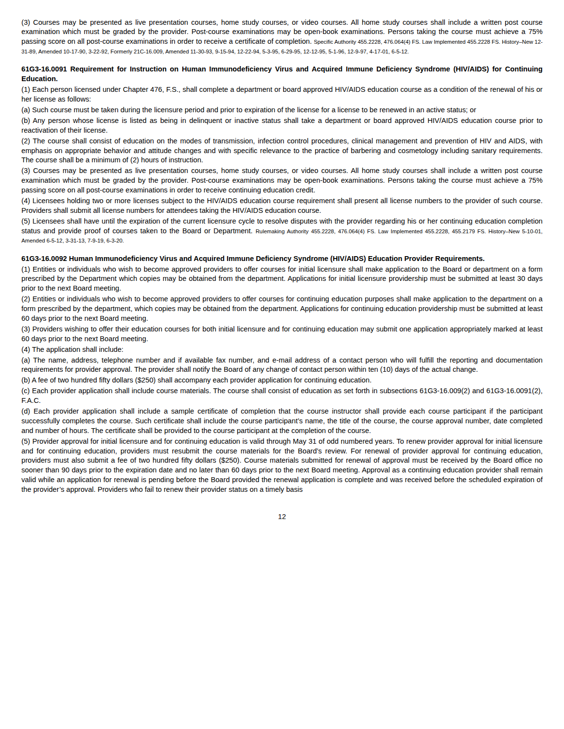(3) Courses may be presented as live presentation courses, home study courses, or video courses. All home study courses shall include a written post course examination which must be graded by the provider. Post-course examinations may be open-book examinations. Persons taking the course must achieve a 75% passing score on all post-course examinations in order to receive a certificate of completion. Specific Authority 455.2228, 476.064(4) FS. Law Implemented 455.2228 FS. History–New 12-31-89, Amended 10-17-90, 3-22-92, Formerly 21C-16.009, Amended 11-30-93, 9-15-94, 12-22-94, 5-3-95, 6-29-95, 12-12-95, 5-1-96, 12-9-97, 4-17-01, 6-5-12.
61G3-16.0091 Requirement for Instruction on Human Immunodeficiency Virus and Acquired Immune Deficiency Syndrome (HIV/AIDS) for Continuing Education.
(1) Each person licensed under Chapter 476, F.S., shall complete a department or board approved HIV/AIDS education course as a condition of the renewal of his or her license as follows:
(a) Such course must be taken during the licensure period and prior to expiration of the license for a license to be renewed in an active status; or
(b) Any person whose license is listed as being in delinquent or inactive status shall take a department or board approved HIV/AIDS education course prior to reactivation of their license.
(2) The course shall consist of education on the modes of transmission, infection control procedures, clinical management and prevention of HIV and AIDS, with emphasis on appropriate behavior and attitude changes and with specific relevance to the practice of barbering and cosmetology including sanitary requirements. The course shall be a minimum of (2) hours of instruction.
(3) Courses may be presented as live presentation courses, home study courses, or video courses. All home study courses shall include a written post course examination which must be graded by the provider. Post-course examinations may be open-book examinations. Persons taking the course must achieve a 75% passing score on all post-course examinations in order to receive continuing education credit.
(4) Licensees holding two or more licenses subject to the HIV/AIDS education course requirement shall present all license numbers to the provider of such course. Providers shall submit all license numbers for attendees taking the HIV/AIDS education course.
(5) Licensees shall have until the expiration of the current licensure cycle to resolve disputes with the provider regarding his or her continuing education completion status and provide proof of courses taken to the Board or Department. Rulemaking Authority 455.2228, 476.064(4) FS. Law Implemented 455.2228, 455.2179 FS. History–New 5-10-01, Amended 6-5-12, 3-31-13, 7-9-19, 6-3-20.
61G3-16.0092 Human Immunodeficiency Virus and Acquired Immune Deficiency Syndrome (HIV/AIDS) Education Provider Requirements.
(1) Entities or individuals who wish to become approved providers to offer courses for initial licensure shall make application to the Board or department on a form prescribed by the Department which copies may be obtained from the department. Applications for initial licensure providership must be submitted at least 30 days prior to the next Board meeting.
(2) Entities or individuals who wish to become approved providers to offer courses for continuing education purposes shall make application to the department on a form prescribed by the department, which copies may be obtained from the department. Applications for continuing education providership must be submitted at least 60 days prior to the next Board meeting.
(3) Providers wishing to offer their education courses for both initial licensure and for continuing education may submit one application appropriately marked at least 60 days prior to the next Board meeting.
(4) The application shall include:
(a) The name, address, telephone number and if available fax number, and e-mail address of a contact person who will fulfill the reporting and documentation requirements for provider approval. The provider shall notify the Board of any change of contact person within ten (10) days of the actual change.
(b) A fee of two hundred fifty dollars ($250) shall accompany each provider application for continuing education.
(c) Each provider application shall include course materials. The course shall consist of education as set forth in subsections 61G3-16.009(2) and 61G3-16.0091(2), F.A.C.
(d) Each provider application shall include a sample certificate of completion that the course instructor shall provide each course participant if the participant successfully completes the course. Such certificate shall include the course participant’s name, the title of the course, the course approval number, date completed and number of hours. The certificate shall be provided to the course participant at the completion of the course.
(5) Provider approval for initial licensure and for continuing education is valid through May 31 of odd numbered years. To renew provider approval for initial licensure and for continuing education, providers must resubmit the course materials for the Board’s review. For renewal of provider approval for continuing education, providers must also submit a fee of two hundred fifty dollars ($250). Course materials submitted for renewal of approval must be received by the Board office no sooner than 90 days prior to the expiration date and no later than 60 days prior to the next Board meeting. Approval as a continuing education provider shall remain valid while an application for renewal is pending before the Board provided the renewal application is complete and was received before the scheduled expiration of the provider’s approval. Providers who fail to renew their provider status on a timely basis
12